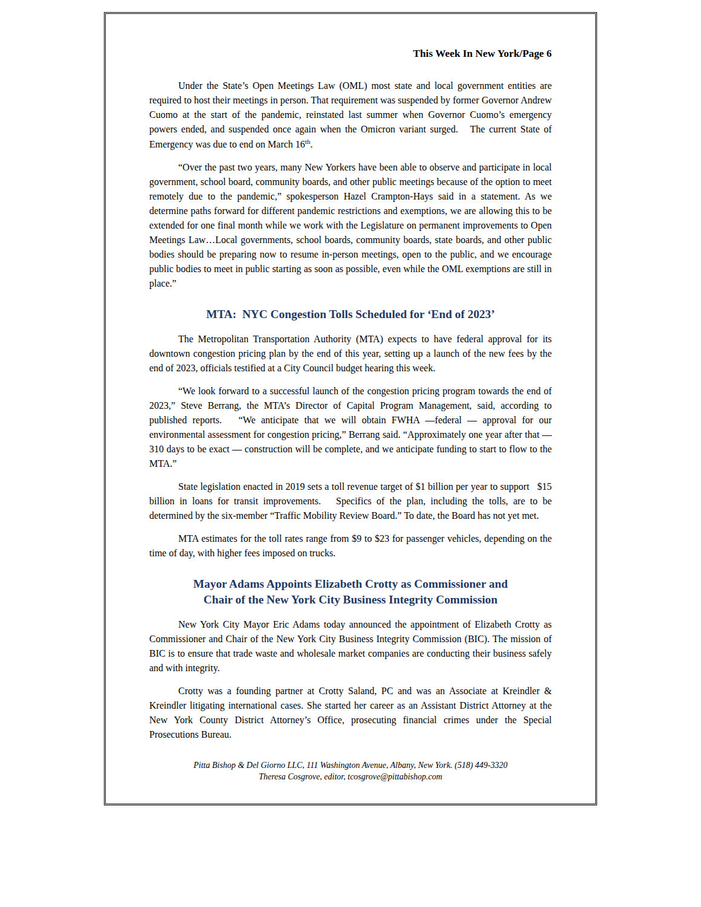This Week In New York/Page 6
Under the State’s Open Meetings Law (OML) most state and local government entities are required to host their meetings in person. That requirement was suspended by former Governor Andrew Cuomo at the start of the pandemic, reinstated last summer when Governor Cuomo’s emergency powers ended, and suspended once again when the Omicron variant surged. The current State of Emergency was due to end on March 16th.
“Over the past two years, many New Yorkers have been able to observe and participate in local government, school board, community boards, and other public meetings because of the option to meet remotely due to the pandemic,” spokesperson Hazel Crampton-Hays said in a statement. As we determine paths forward for different pandemic restrictions and exemptions, we are allowing this to be extended for one final month while we work with the Legislature on permanent improvements to Open Meetings Law…Local governments, school boards, community boards, state boards, and other public bodies should be preparing now to resume in-person meetings, open to the public, and we encourage public bodies to meet in public starting as soon as possible, even while the OML exemptions are still in place.”
MTA: NYC Congestion Tolls Scheduled for ‘End of 2023’
The Metropolitan Transportation Authority (MTA) expects to have federal approval for its downtown congestion pricing plan by the end of this year, setting up a launch of the new fees by the end of 2023, officials testified at a City Council budget hearing this week.
“We look forward to a successful launch of the congestion pricing program towards the end of 2023,” Steve Berrang, the MTA’s Director of Capital Program Management, said, according to published reports. “We anticipate that we will obtain FWHA —federal — approval for our environmental assessment for congestion pricing,” Berrang said. “Approximately one year after that —310 days to be exact — construction will be complete, and we anticipate funding to start to flow to the MTA.”
State legislation enacted in 2019 sets a toll revenue target of $1 billion per year to support $15 billion in loans for transit improvements. Specifics of the plan, including the tolls, are to be determined by the six-member “Traffic Mobility Review Board.” To date, the Board has not yet met.
MTA estimates for the toll rates range from $9 to $23 for passenger vehicles, depending on the time of day, with higher fees imposed on trucks.
Mayor Adams Appoints Elizabeth Crotty as Commissioner and
Chair of the New York City Business Integrity Commission
New York City Mayor Eric Adams today announced the appointment of Elizabeth Crotty as Commissioner and Chair of the New York City Business Integrity Commission (BIC). The mission of BIC is to ensure that trade waste and wholesale market companies are conducting their business safely and with integrity.
Crotty was a founding partner at Crotty Saland, PC and was an Associate at Kreindler & Kreindler litigating international cases. She started her career as an Assistant District Attorney at the New York County District Attorney’s Office, prosecuting financial crimes under the Special Prosecutions Bureau.
Pitta Bishop & Del Giorno LLC, 111 Washington Avenue, Albany, New York. (518) 449-3320
Theresa Cosgrove, editor, tcosgrove@pittabishop.com